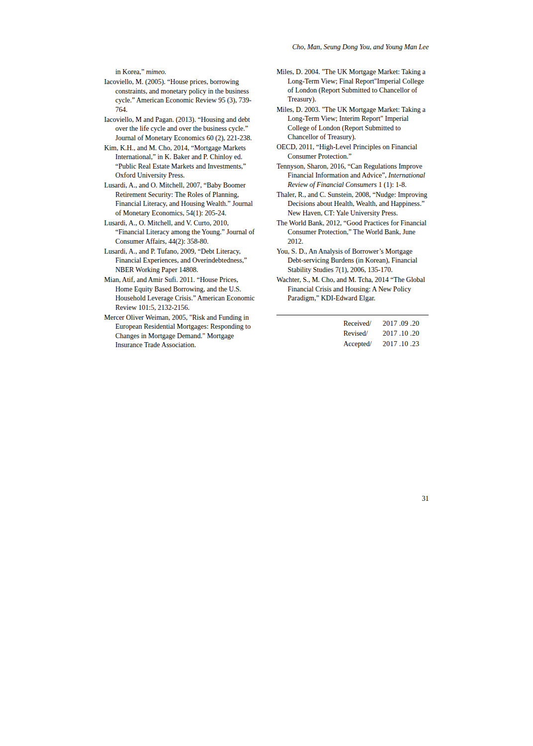Cho, Man, Seung Dong You, and Young Man Lee
in Korea,” mimeo.
Iacoviello, M. (2005). “House prices, borrowing constraints, and monetary policy in the business cycle.” American Economic Review 95 (3), 739-764.
Iacoviello, M and Pagan. (2013). “Housing and debt over the life cycle and over the business cycle.” Journal of Monetary Economics 60 (2), 221-238.
Kim, K.H., and M. Cho, 2014, “Mortgage Markets International,” in K. Baker and P. Chinloy ed. “Public Real Estate Markets and Investments,” Oxford University Press.
Lusardi, A., and O. Mitchell, 2007, “Baby Boomer Retirement Security: The Roles of Planning, Financial Literacy, and Housing Wealth.” Journal of Monetary Economics, 54(1): 205-24.
Lusardi, A., O. Mitchell, and V. Curto, 2010, “Financial Literacy among the Young.” Journal of Consumer Affairs, 44(2): 358-80.
Lusardi, A., and P. Tufano, 2009, “Debt Literacy, Financial Experiences, and Overindebtedness,” NBER Working Paper 14808.
Mian, Atif, and Amir Sufi. 2011. “House Prices, Home Equity Based Borrowing, and the U.S. Household Leverage Crisis.” American Economic Review 101:5, 2132-2156.
Mercer Oliver Weiman, 2005, "Risk and Funding in European Residential Mortgages: Responding to Changes in Mortgage Demand." Mortgage Insurance Trade Association.
Miles, D. 2004. "The UK Mortgage Market: Taking a Long-Term View; Final Report"Imperial College of London (Report Submitted to Chancellor of Treasury).
Miles, D. 2003. "The UK Mortgage Market: Taking a Long-Term View; Interim Report" Imperial College of London (Report Submitted to Chancellor of Treasury).
OECD, 2011, “High-Level Principles on Financial Consumer Protection.”
Tennyson, Sharon, 2016, “Can Regulations Improve Financial Information and Advice”, International Review of Financial Consumers 1 (1): 1-8.
Thaler, R., and C. Sunstein, 2008, “Nudge: Improving Decisions about Health, Wealth, and Happiness.” New Haven, CT: Yale University Press.
The World Bank, 2012, “Good Practices for Financial Consumer Protection,” The World Bank, June 2012.
You, S. D., An Analysis of Borrower’s Mortgage Debt-servicing Burdens (in Korean), Financial Stability Studies 7(1), 2006, 135-170.
Wachter, S., M. Cho, and M. Tcha, 2014 “The Global Financial Crisis and Housing: A New Policy Paradigm,” KDI-Edward Elgar.
| Received/ | 2017 .09 .20 |
| Revised/ | 2017 .10 .20 |
| Accepted/ | 2017 .10 .23 |
31